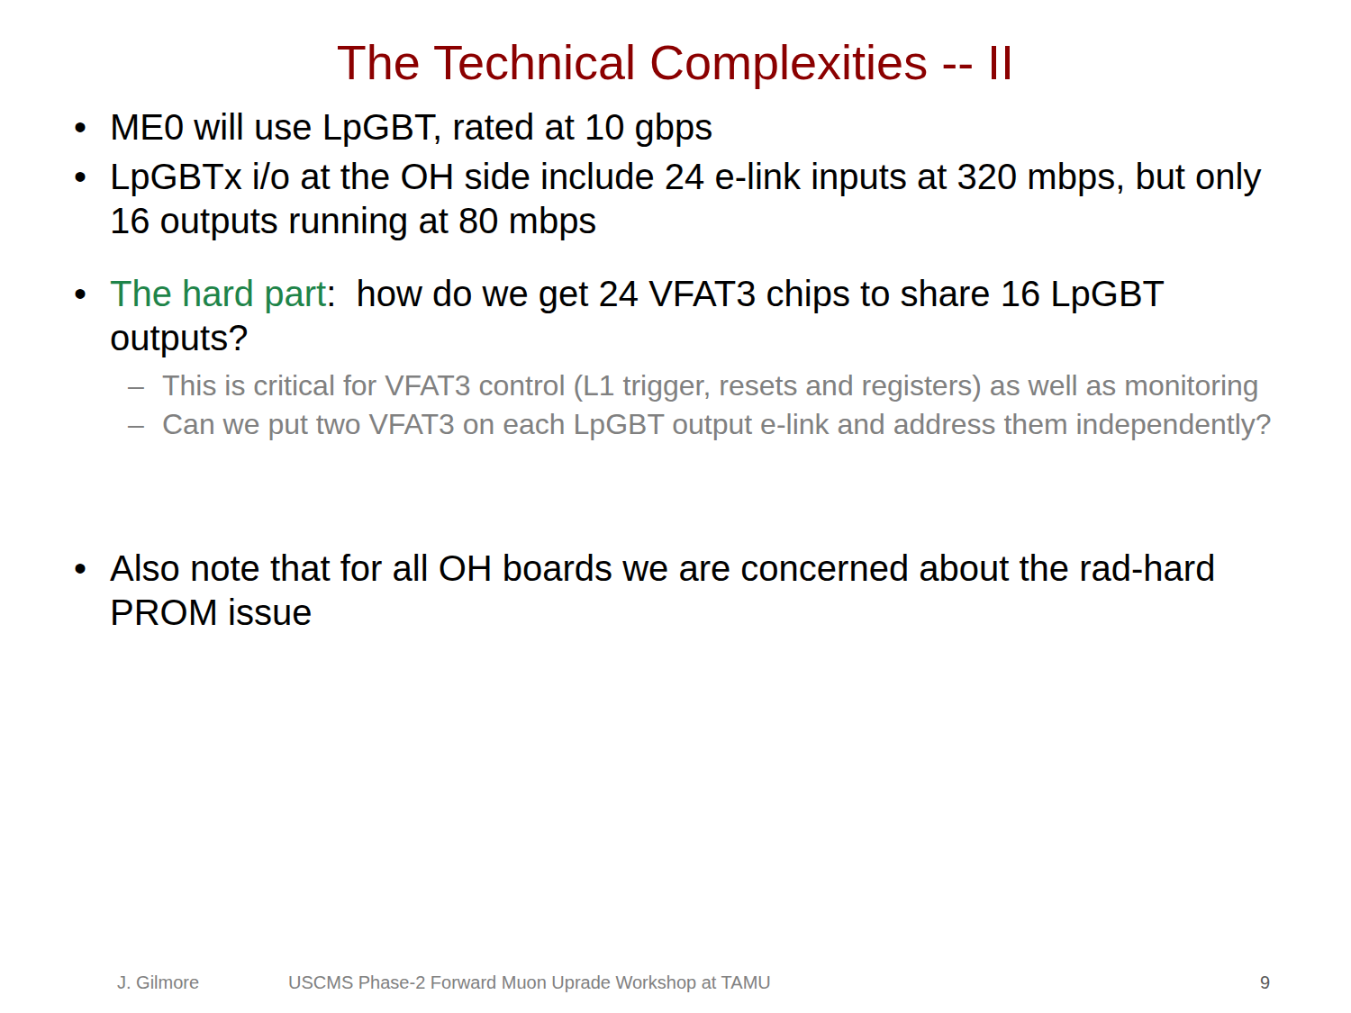The Technical Complexities -- II
ME0 will use LpGBT, rated at 10 gbps
LpGBTx i/o at the OH side include 24 e-link inputs at 320 mbps, but only 16 outputs running at 80 mbps
The hard part: how do we get 24 VFAT3 chips to share 16 LpGBT outputs?
This is critical for VFAT3 control (L1 trigger, resets and registers) as well as monitoring
Can we put two VFAT3 on each LpGBT output e-link and address them independently?
Also note that for all OH boards we are concerned about the rad-hard PROM issue
J. Gilmore
USCMS Phase-2 Forward Muon Uprade Workshop at TAMU
9